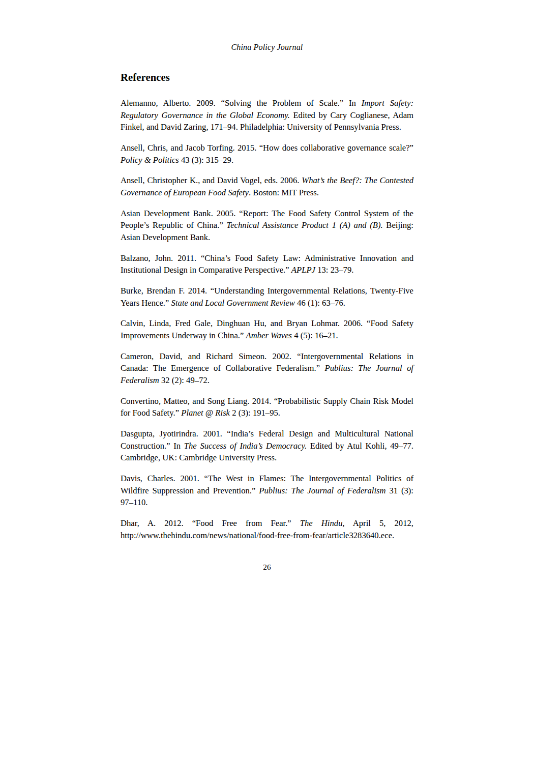China Policy Journal
References
Alemanno, Alberto. 2009. “Solving the Problem of Scale.” In Import Safety: Regulatory Governance in the Global Economy. Edited by Cary Coglianese, Adam Finkel, and David Zaring, 171–94. Philadelphia: University of Pennsylvania Press.
Ansell, Chris, and Jacob Torfing. 2015. “How does collaborative governance scale?” Policy & Politics 43 (3): 315–29.
Ansell, Christopher K., and David Vogel, eds. 2006. What’s the Beef?: The Contested Governance of European Food Safety. Boston: MIT Press.
Asian Development Bank. 2005. “Report: The Food Safety Control System of the People’s Republic of China.” Technical Assistance Product 1 (A) and (B). Beijing: Asian Development Bank.
Balzano, John. 2011. “China’s Food Safety Law: Administrative Innovation and Institutional Design in Comparative Perspective.” APLPJ 13: 23–79.
Burke, Brendan F. 2014. “Understanding Intergovernmental Relations, Twenty-Five Years Hence.” State and Local Government Review 46 (1): 63–76.
Calvin, Linda, Fred Gale, Dinghuan Hu, and Bryan Lohmar. 2006. “Food Safety Improvements Underway in China.” Amber Waves 4 (5): 16–21.
Cameron, David, and Richard Simeon. 2002. “Intergovernmental Relations in Canada: The Emergence of Collaborative Federalism.” Publius: The Journal of Federalism 32 (2): 49–72.
Convertino, Matteo, and Song Liang. 2014. “Probabilistic Supply Chain Risk Model for Food Safety.” Planet @ Risk 2 (3): 191–95.
Dasgupta, Jyotirindra. 2001. “India’s Federal Design and Multicultural National Construction.” In The Success of India’s Democracy. Edited by Atul Kohli, 49–77. Cambridge, UK: Cambridge University Press.
Davis, Charles. 2001. “The West in Flames: The Intergovernmental Politics of Wildfire Suppression and Prevention.” Publius: The Journal of Federalism 31 (3): 97–110.
Dhar, A. 2012. “Food Free from Fear.” The Hindu, April 5, 2012, http://www.thehindu.com/news/national/food-free-from-fear/article3283640.ece.
26